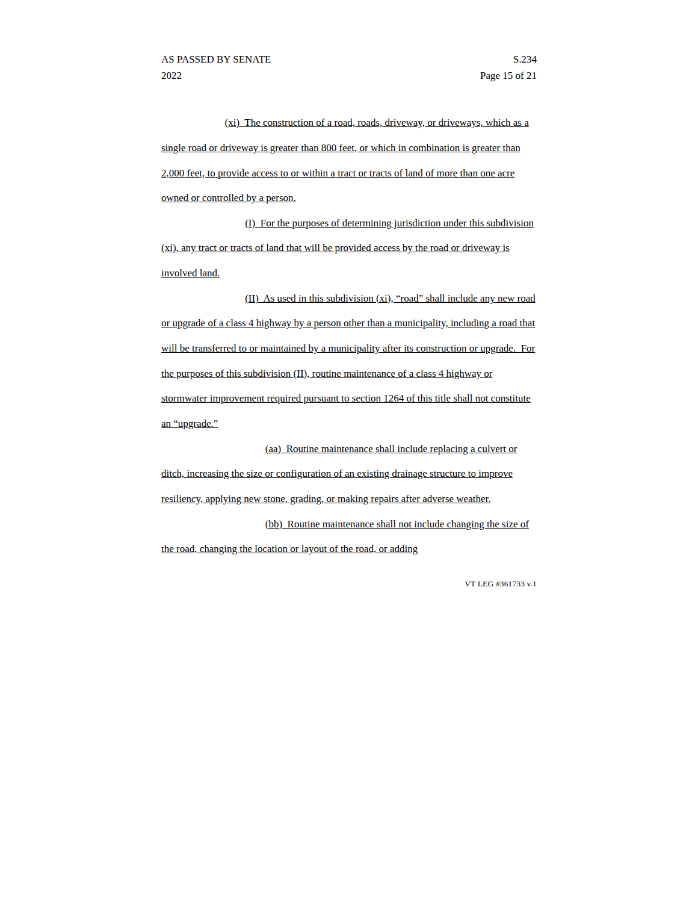AS PASSED BY SENATE 2022
S.234 Page 15 of 21
(xi) The construction of a road, roads, driveway, or driveways, which as a single road or driveway is greater than 800 feet, or which in combination is greater than 2,000 feet, to provide access to or within a tract or tracts of land of more than one acre owned or controlled by a person.
(I) For the purposes of determining jurisdiction under this subdivision (xi), any tract or tracts of land that will be provided access by the road or driveway is involved land.
(II) As used in this subdivision (xi), “road” shall include any new road or upgrade of a class 4 highway by a person other than a municipality, including a road that will be transferred to or maintained by a municipality after its construction or upgrade. For the purposes of this subdivision (II), routine maintenance of a class 4 highway or stormwater improvement required pursuant to section 1264 of this title shall not constitute an “upgrade.”
(aa) Routine maintenance shall include replacing a culvert or ditch, increasing the size or configuration of an existing drainage structure to improve resiliency, applying new stone, grading, or making repairs after adverse weather.
(bb) Routine maintenance shall not include changing the size of the road, changing the location or layout of the road, or adding
VT LEG #361733 v.1